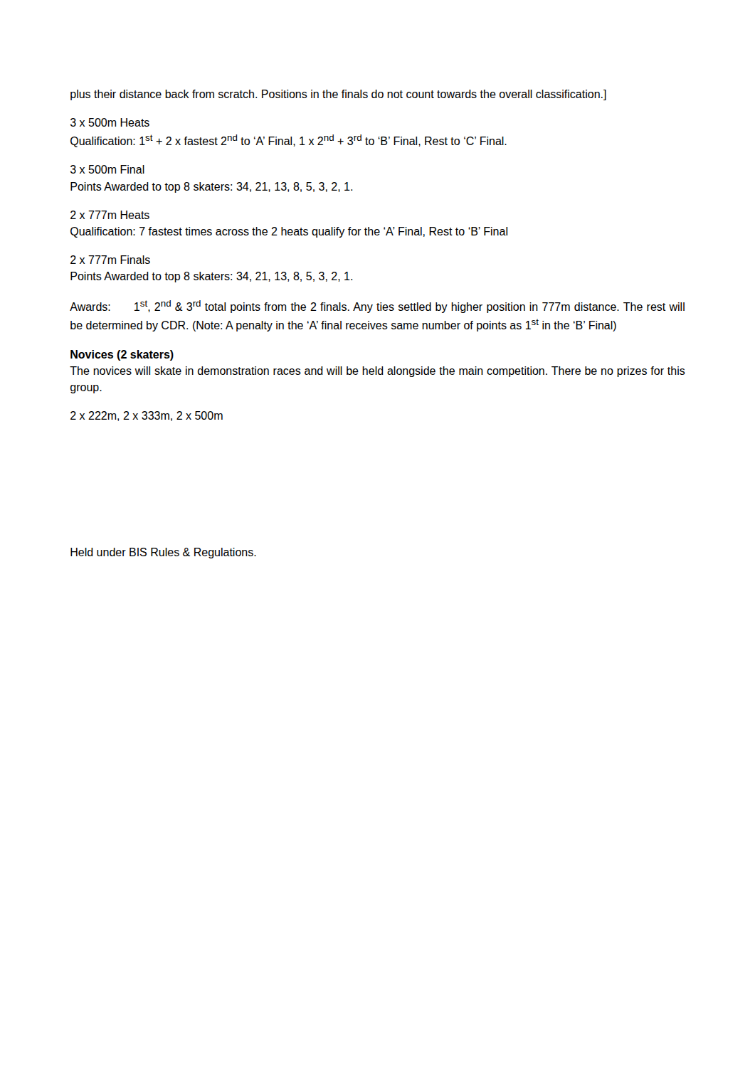plus their distance back from scratch. Positions in the finals do not count towards the overall classification.]
3 x 500m Heats
Qualification: 1st + 2 x fastest 2nd to ‘A’ Final, 1 x 2nd + 3rd to ‘B’ Final, Rest to ‘C’ Final.
3 x 500m Final
Points Awarded to top 8 skaters: 34, 21, 13, 8, 5, 3, 2, 1.
2 x 777m Heats
Qualification: 7 fastest times across the 2 heats qualify for the ‘A’ Final, Rest to ‘B’ Final
2 x 777m Finals
Points Awarded to top 8 skaters: 34, 21, 13, 8, 5, 3, 2, 1.
Awards: 1st, 2nd & 3rd total points from the 2 finals. Any ties settled by higher position in 777m distance. The rest will be determined by CDR. (Note: A penalty in the ‘A’ final receives same number of points as 1st in the ‘B’ Final)
Novices (2 skaters)
The novices will skate in demonstration races and will be held alongside the main competition. There be no prizes for this group.
2 x 222m, 2 x 333m, 2 x 500m
Held under BIS Rules & Regulations.